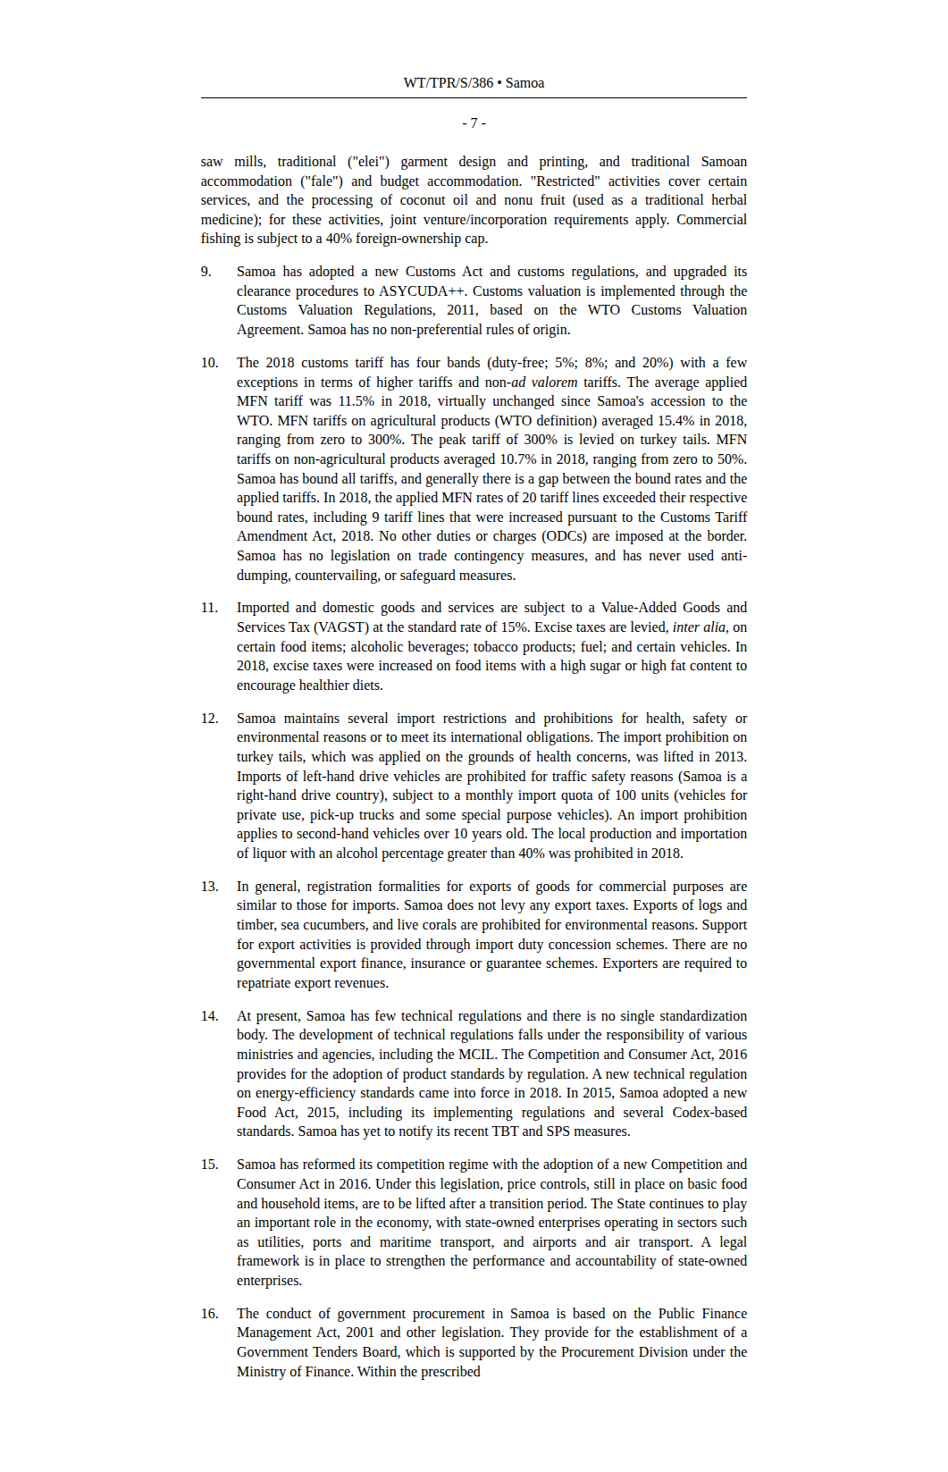WT/TPR/S/386 • Samoa
- 7 -
saw mills, traditional ("elei") garment design and printing, and traditional Samoan accommodation ("fale") and budget accommodation. "Restricted" activities cover certain services, and the processing of coconut oil and nonu fruit (used as a traditional herbal medicine); for these activities, joint venture/incorporation requirements apply. Commercial fishing is subject to a 40% foreign-ownership cap.
9. Samoa has adopted a new Customs Act and customs regulations, and upgraded its clearance procedures to ASYCUDA++. Customs valuation is implemented through the Customs Valuation Regulations, 2011, based on the WTO Customs Valuation Agreement. Samoa has no non-preferential rules of origin.
10. The 2018 customs tariff has four bands (duty-free; 5%; 8%; and 20%) with a few exceptions in terms of higher tariffs and non-ad valorem tariffs. The average applied MFN tariff was 11.5% in 2018, virtually unchanged since Samoa's accession to the WTO. MFN tariffs on agricultural products (WTO definition) averaged 15.4% in 2018, ranging from zero to 300%. The peak tariff of 300% is levied on turkey tails. MFN tariffs on non-agricultural products averaged 10.7% in 2018, ranging from zero to 50%. Samoa has bound all tariffs, and generally there is a gap between the bound rates and the applied tariffs. In 2018, the applied MFN rates of 20 tariff lines exceeded their respective bound rates, including 9 tariff lines that were increased pursuant to the Customs Tariff Amendment Act, 2018. No other duties or charges (ODCs) are imposed at the border. Samoa has no legislation on trade contingency measures, and has never used anti-dumping, countervailing, or safeguard measures.
11. Imported and domestic goods and services are subject to a Value-Added Goods and Services Tax (VAGST) at the standard rate of 15%. Excise taxes are levied, inter alia, on certain food items; alcoholic beverages; tobacco products; fuel; and certain vehicles. In 2018, excise taxes were increased on food items with a high sugar or high fat content to encourage healthier diets.
12. Samoa maintains several import restrictions and prohibitions for health, safety or environmental reasons or to meet its international obligations. The import prohibition on turkey tails, which was applied on the grounds of health concerns, was lifted in 2013. Imports of left-hand drive vehicles are prohibited for traffic safety reasons (Samoa is a right-hand drive country), subject to a monthly import quota of 100 units (vehicles for private use, pick-up trucks and some special purpose vehicles). An import prohibition applies to second-hand vehicles over 10 years old. The local production and importation of liquor with an alcohol percentage greater than 40% was prohibited in 2018.
13. In general, registration formalities for exports of goods for commercial purposes are similar to those for imports. Samoa does not levy any export taxes. Exports of logs and timber, sea cucumbers, and live corals are prohibited for environmental reasons. Support for export activities is provided through import duty concession schemes. There are no governmental export finance, insurance or guarantee schemes. Exporters are required to repatriate export revenues.
14. At present, Samoa has few technical regulations and there is no single standardization body. The development of technical regulations falls under the responsibility of various ministries and agencies, including the MCIL. The Competition and Consumer Act, 2016 provides for the adoption of product standards by regulation. A new technical regulation on energy-efficiency standards came into force in 2018. In 2015, Samoa adopted a new Food Act, 2015, including its implementing regulations and several Codex-based standards. Samoa has yet to notify its recent TBT and SPS measures.
15. Samoa has reformed its competition regime with the adoption of a new Competition and Consumer Act in 2016. Under this legislation, price controls, still in place on basic food and household items, are to be lifted after a transition period. The State continues to play an important role in the economy, with state-owned enterprises operating in sectors such as utilities, ports and maritime transport, and airports and air transport. A legal framework is in place to strengthen the performance and accountability of state-owned enterprises.
16. The conduct of government procurement in Samoa is based on the Public Finance Management Act, 2001 and other legislation. They provide for the establishment of a Government Tenders Board, which is supported by the Procurement Division under the Ministry of Finance. Within the prescribed